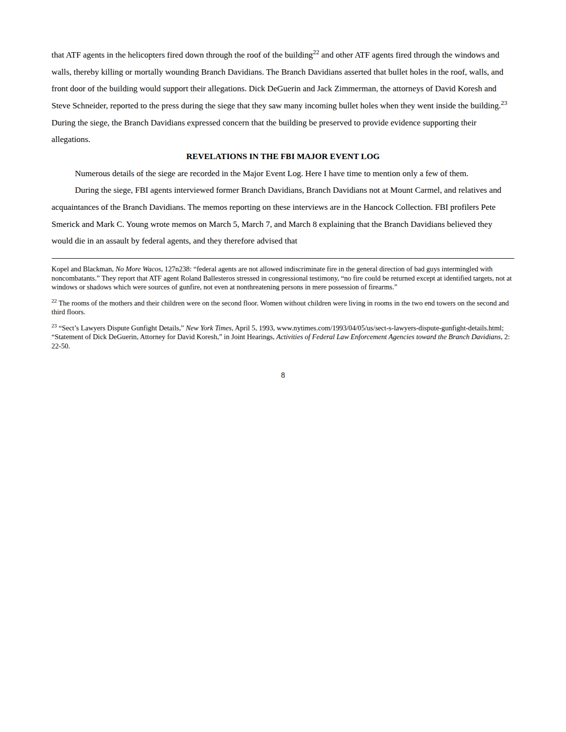that ATF agents in the helicopters fired down through the roof of the building22 and other ATF agents fired through the windows and walls, thereby killing or mortally wounding Branch Davidians. The Branch Davidians asserted that bullet holes in the roof, walls, and front door of the building would support their allegations. Dick DeGuerin and Jack Zimmerman, the attorneys of David Koresh and Steve Schneider, reported to the press during the siege that they saw many incoming bullet holes when they went inside the building.23 During the siege, the Branch Davidians expressed concern that the building be preserved to provide evidence supporting their allegations.
REVELATIONS IN THE FBI MAJOR EVENT LOG
Numerous details of the siege are recorded in the Major Event Log. Here I have time to mention only a few of them.
During the siege, FBI agents interviewed former Branch Davidians, Branch Davidians not at Mount Carmel, and relatives and acquaintances of the Branch Davidians. The memos reporting on these interviews are in the Hancock Collection. FBI profilers Pete Smerick and Mark C. Young wrote memos on March 5, March 7, and March 8 explaining that the Branch Davidians believed they would die in an assault by federal agents, and they therefore advised that
Kopel and Blackman, No More Wacos, 127n238: “federal agents are not allowed indiscriminate fire in the general direction of bad guys intermingled with noncombatants.” They report that ATF agent Roland Ballesteros stressed in congressional testimony, “no fire could be returned except at identified targets, not at windows or shadows which were sources of gunfire, not even at nonthreatening persons in mere possession of firearms.”
22 The rooms of the mothers and their children were on the second floor. Women without children were living in rooms in the two end towers on the second and third floors.
23 “Sect’s Lawyers Dispute Gunfight Details,” New York Times, April 5, 1993, www.nytimes.com/1993/04/05/us/sect-s-lawyers-dispute-gunfight-details.html; “Statement of Dick DeGuerin, Attorney for David Koresh,” in Joint Hearings, Activities of Federal Law Enforcement Agencies toward the Branch Davidians, 2: 22-50.
8